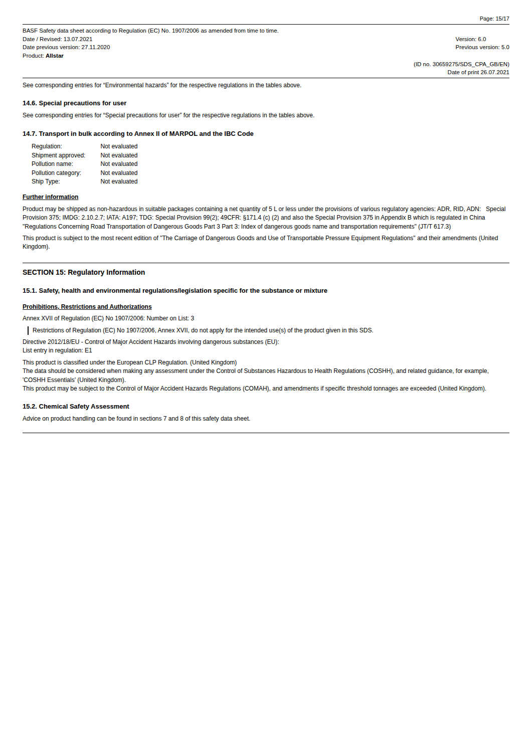Page: 15/17
BASF Safety data sheet according to Regulation (EC) No. 1907/2006 as amended from time to time.
Date / Revised: 13.07.2021
Date previous version: 27.11.2020
Product: Allstar
Version: 6.0
Previous version: 5.0
(ID no. 30659275/SDS_CPA_GB/EN)
Date of print 26.07.2021
See corresponding entries for “Environmental hazards” for the respective regulations in the tables above.
14.6. Special precautions for user
See corresponding entries for “Special precautions for user” for the respective regulations in the tables above.
14.7. Transport in bulk according to Annex II of MARPOL and the IBC Code
| Regulation: | Not evaluated |
| Shipment approved: | Not evaluated |
| Pollution name: | Not evaluated |
| Pollution category: | Not evaluated |
| Ship Type: | Not evaluated |
Further information
Product may be shipped as non-hazardous in suitable packages containing a net quantity of 5 L or less under the provisions of various regulatory agencies: ADR, RID, ADN: Special Provision 375; IMDG: 2.10.2.7; IATA: A197; TDG: Special Provision 99(2); 49CFR: §171.4 (c) (2) and also the Special Provision 375 in Appendix B which is regulated in China "Regulations Concerning Road Transportation of Dangerous Goods Part 3 Part 3: Index of dangerous goods name and transportation requirements" (JT/T 617.3)
This product is subject to the most recent edition of "The Carriage of Dangerous Goods and Use of Transportable Pressure Equipment Regulations" and their amendments (United Kingdom).
SECTION 15: Regulatory Information
15.1. Safety, health and environmental regulations/legislation specific for the substance or mixture
Prohibitions, Restrictions and Authorizations
Annex XVII of Regulation (EC) No 1907/2006: Number on List: 3
Restrictions of Regulation (EC) No 1907/2006, Annex XVII, do not apply for the intended use(s) of the product given in this SDS.
Directive 2012/18/EU - Control of Major Accident Hazards involving dangerous substances (EU):
List entry in regulation: E1
This product is classified under the European CLP Regulation. (United Kingdom)
The data should be considered when making any assessment under the Control of Substances Hazardous to Health Regulations (COSHH), and related guidance, for example, 'COSHH Essentials' (United Kingdom).
This product may be subject to the Control of Major Accident Hazards Regulations (COMAH), and amendments if specific threshold tonnages are exceeded (United Kingdom).
15.2. Chemical Safety Assessment
Advice on product handling can be found in sections 7 and 8 of this safety data sheet.